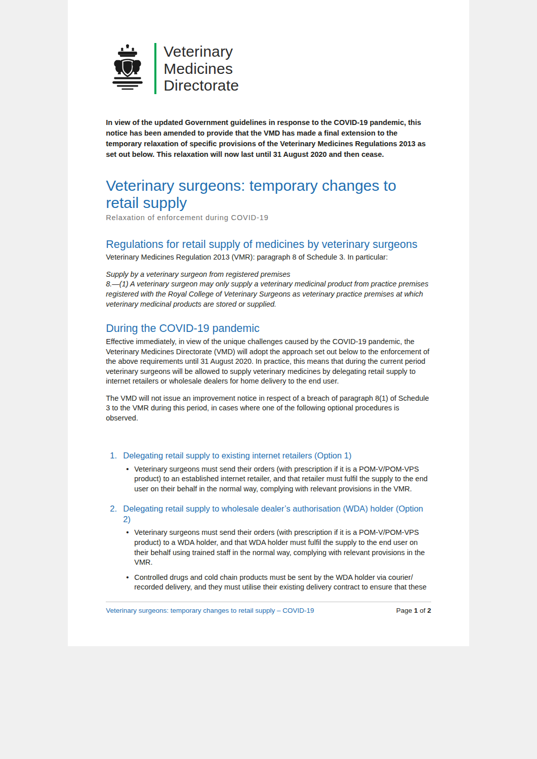Veterinary Medicines Directorate
In view of the updated Government guidelines in response to the COVID-19 pandemic, this notice has been amended to provide that the VMD has made a final extension to the temporary relaxation of specific provisions of the Veterinary Medicines Regulations 2013 as set out below. This relaxation will now last until 31 August 2020 and then cease.
Veterinary surgeons: temporary changes to retail supply
Relaxation of enforcement during COVID-19
Regulations for retail supply of medicines by veterinary surgeons
Veterinary Medicines Regulation 2013 (VMR): paragraph 8 of Schedule 3. In particular:
Supply by a veterinary surgeon from registered premises
8.—(1) A veterinary surgeon may only supply a veterinary medicinal product from practice premises registered with the Royal College of Veterinary Surgeons as veterinary practice premises at which veterinary medicinal products are stored or supplied.
During the COVID-19 pandemic
Effective immediately, in view of the unique challenges caused by the COVID-19 pandemic, the Veterinary Medicines Directorate (VMD) will adopt the approach set out below to the enforcement of the above requirements until 31 August 2020. In practice, this means that during the current period veterinary surgeons will be allowed to supply veterinary medicines by delegating retail supply to internet retailers or wholesale dealers for home delivery to the end user.
The VMD will not issue an improvement notice in respect of a breach of paragraph 8(1) of Schedule 3 to the VMR during this period, in cases where one of the following optional procedures is observed.
Delegating retail supply to existing internet retailers (Option 1)
Veterinary surgeons must send their orders (with prescription if it is a POM-V/POM-VPS product) to an established internet retailer, and that retailer must fulfil the supply to the end user on their behalf in the normal way, complying with relevant provisions in the VMR.
Delegating retail supply to wholesale dealer’s authorisation (WDA) holder (Option 2)
Veterinary surgeons must send their orders (with prescription if it is a POM-V/POM-VPS product) to a WDA holder, and that WDA holder must fulfil the supply to the end user on their behalf using trained staff in the normal way, complying with relevant provisions in the VMR.
Controlled drugs and cold chain products must be sent by the WDA holder via courier/ recorded delivery, and they must utilise their existing delivery contract to ensure that these
Veterinary surgeons: temporary changes to retail supply – COVID-19 Page 1 of 2